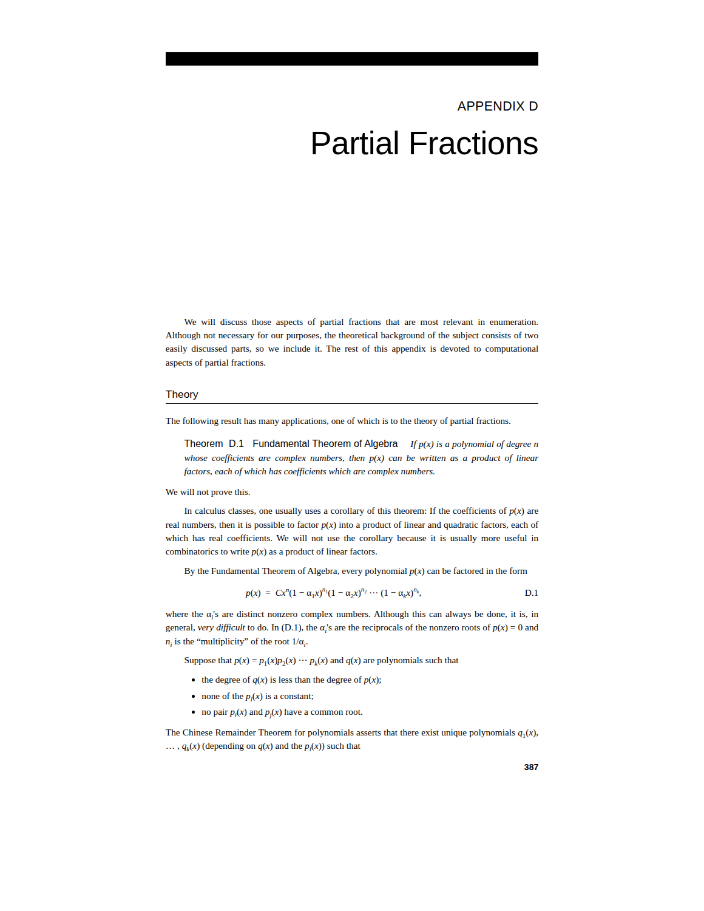APPENDIX D
Partial Fractions
We will discuss those aspects of partial fractions that are most relevant in enumeration. Although not necessary for our purposes, the theoretical background of the subject consists of two easily discussed parts, so we include it. The rest of this appendix is devoted to computational aspects of partial fractions.
Theory
The following result has many applications, one of which is to the theory of partial fractions.
Theorem D.1 Fundamental Theorem of Algebra If p(x) is a polynomial of degree n whose coefficients are complex numbers, then p(x) can be written as a product of linear factors, each of which has coefficients which are complex numbers.
We will not prove this.
In calculus classes, one usually uses a corollary of this theorem: If the coefficients of p(x) are real numbers, then it is possible to factor p(x) into a product of linear and quadratic factors, each of which has real coefficients. We will not use the corollary because it is usually more useful in combinatorics to write p(x) as a product of linear factors.
By the Fundamental Theorem of Algebra, every polynomial p(x) can be factored in the form
p(x) = Cxn(1 − α1x)n1(1 − α2x)n2 ··· (1 − αkx)nk,
D.1
where the αi's are distinct nonzero complex numbers. Although this can always be done, it is, in general, very difficult to do. In (D.1), the αi's are the reciprocals of the nonzero roots of p(x) = 0 and ni is the “multiplicity” of the root 1/αi.
Suppose that p(x) = p1(x)p2(x) ··· pk(x) and q(x) are polynomials such that
the degree of q(x) is less than the degree of p(x);
none of the pi(x) is a constant;
no pair pi(x) and pj(x) have a common root.
The Chinese Remainder Theorem for polynomials asserts that there exist unique polynomials q1(x), … , qk(x) (depending on q(x) and the pi(x)) such that
387